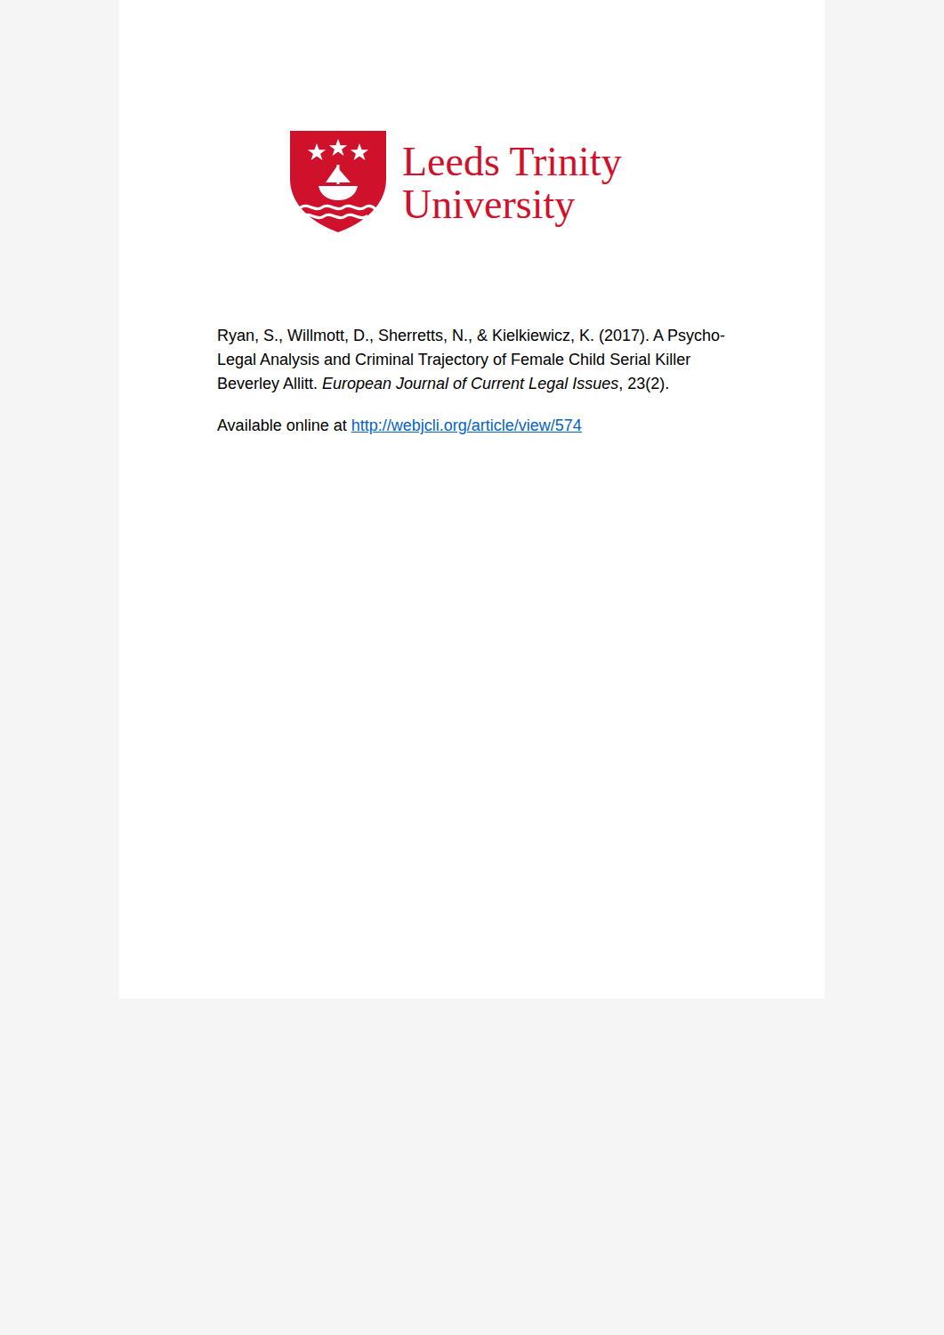Leeds Trinity University
Ryan, S., Willmott, D., Sherretts, N., & Kielkiewicz, K. (2017). A Psycho-Legal Analysis and Criminal Trajectory of Female Child Serial Killer Beverley Allitt. European Journal of Current Legal Issues, 23(2).
Available online at http://webjcli.org/article/view/574